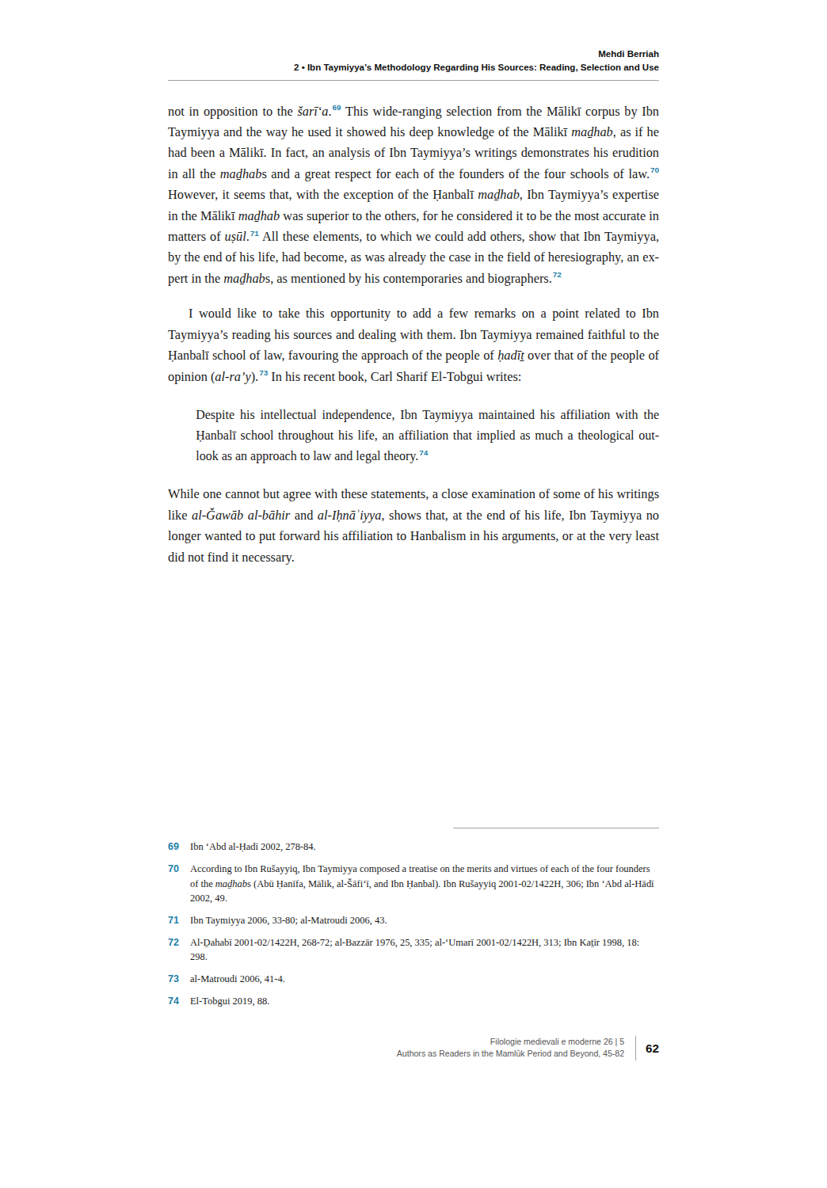Mehdi Berriah 2 • Ibn Taymiyya’s Methodology Regarding His Sources: Reading, Selection and Use
not in opposition to the šarī‘a.69 This wide-ranging selection from the Mālikī corpus by Ibn Taymiyya and the way he used it showed his deep knowledge of the Mālikī maḏhab, as if he had been a Mālikī. In fact, an analysis of Ibn Taymiyya’s writings demonstrates his erudition in all the maḏhabs and a great respect for each of the founders of the four schools of law.70 However, it seems that, with the exception of the Ḥanbalī maḏhab, Ibn Taymiyya’s expertise in the Mālikī maḏhab was superior to the others, for he considered it to be the most accurate in matters of uṣūl.71 All these elements, to which we could add others, show that Ibn Taymiyya, by the end of his life, had become, as was already the case in the field of heresiography, an expert in the maḏhabs, as mentioned by his contemporaries and biographers.72
I would like to take this opportunity to add a few remarks on a point related to Ibn Taymiyya’s reading his sources and dealing with them. Ibn Taymiyya remained faithful to the Ḥanbalī school of law, favouring the approach of the people of ḥadīṯ over that of the people of opinion (al-ra’y).73 In his recent book, Carl Sharif El-Tobgui writes:
Despite his intellectual independence, Ibn Taymiyya maintained his affiliation with the Ḥanbalī school throughout his life, an affiliation that implied as much a theological outlook as an approach to law and legal theory.74
While one cannot but agree with these statements, a close examination of some of his writings like al-Ǧawāb al-bāhir and al-Iḥnāʾiyya, shows that, at the end of his life, Ibn Taymiyya no longer wanted to put forward his affiliation to Hanbalism in his arguments, or at the very least did not find it necessary.
69 Ibn ‘Abd al-Ḥadī 2002, 278-84.
70 According to Ibn Rušayyiq, Ibn Taymiyya composed a treatise on the merits and virtues of each of the four founders of the maḏhabs (Abū Ḥanīfa, Mālik, al-Šāfi‘ī, and Ibn Ḥanbal). Ibn Rušayyiq 2001-02/1422H, 306; Ibn ‘Abd al-Hādī 2002, 49.
71 Ibn Taymiyya 2006, 33-80; al-Matroudi 2006, 43.
72 Al-Ḏahabī 2001-02/1422H, 268-72; al-Bazzār 1976, 25, 335; al-‘Umarī 2001-02/1422H, 313; Ibn Kaṯīr 1998, 18: 298.
73 al-Matroudi 2006, 41-4.
74 El-Tobgui 2019, 88.
Filologie medievali e moderne 26 | 5
Authors as Readers in the Mamlūk Period and Beyond, 45-82
62